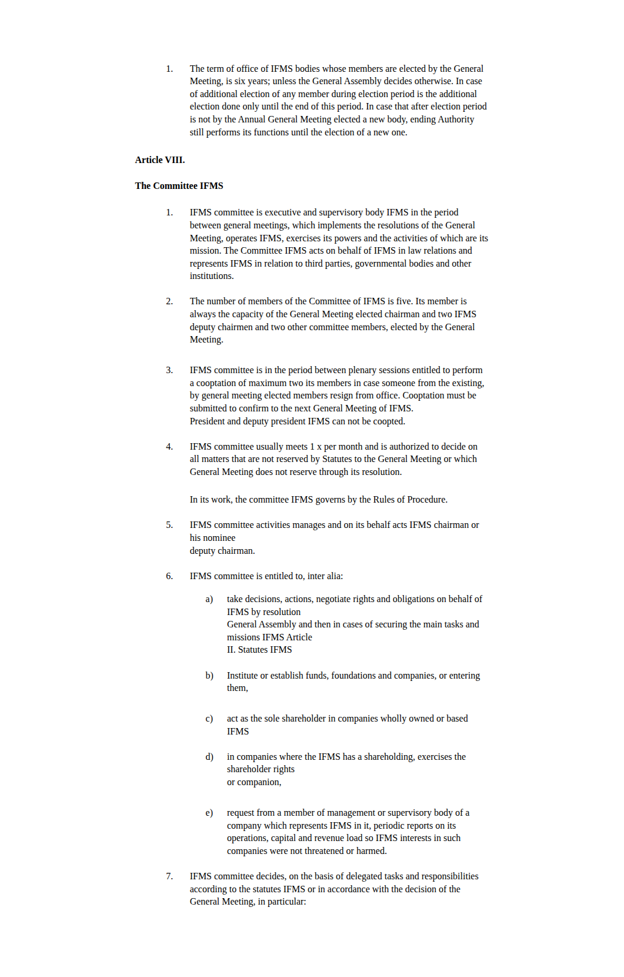The term of office of IFMS bodies whose members are elected by the General Meeting, is six years; unless the General Assembly decides otherwise. In case of additional election of any member during election period is the additional election done only until the end of this period. In case that after election period is not by the Annual General Meeting elected a new body, ending Authority still performs its functions until the election of a new one.
Article VIII.
The Committee IFMS
IFMS committee is executive and supervisory body IFMS in the period between general meetings, which implements the resolutions of the General Meeting, operates IFMS, exercises its powers and the activities of which are its mission. The Committee IFMS acts on behalf of IFMS in law relations and represents IFMS in relation to third parties, governmental bodies and other institutions.
The number of members of the Committee of IFMS is five. Its member is always the capacity of the General Meeting elected chairman and two IFMS deputy chairmen and two other committee members, elected by the General Meeting.
IFMS committee is in the period between plenary sessions entitled to perform a cooptation of maximum two its members in case someone from the existing, by general meeting elected members resign from office. Cooptation must be submitted to confirm to the next General Meeting of IFMS.
President and deputy president IFMS can not be coopted.
IFMS committee usually meets 1 x per month and is authorized to decide on all matters that are not reserved by Statutes to the General Meeting or which General Meeting does not reserve through its resolution.
In its work, the committee IFMS governs by the Rules of Procedure.
IFMS committee activities manages and on its behalf acts IFMS chairman or his nominee
deputy chairman.
IFMS committee is entitled to, inter alia:
take decisions, actions, negotiate rights and obligations on behalf of IFMS by resolution
General Assembly and then in cases of securing the main tasks and missions IFMS Article
II. Statutes IFMS
Institute or establish funds, foundations and companies, or entering them,
act as the sole shareholder in companies wholly owned or based IFMS
in companies where the IFMS has a shareholding, exercises the shareholder rights
or companion,
request from a member of management or supervisory body of a company which represents IFMS in it, periodic reports on its operations, capital and revenue load so IFMS interests in such companies were not threatened or harmed.
IFMS committee decides, on the basis of delegated tasks and responsibilities according to the statutes IFMS or in accordance with the decision of the General Meeting, in particular: